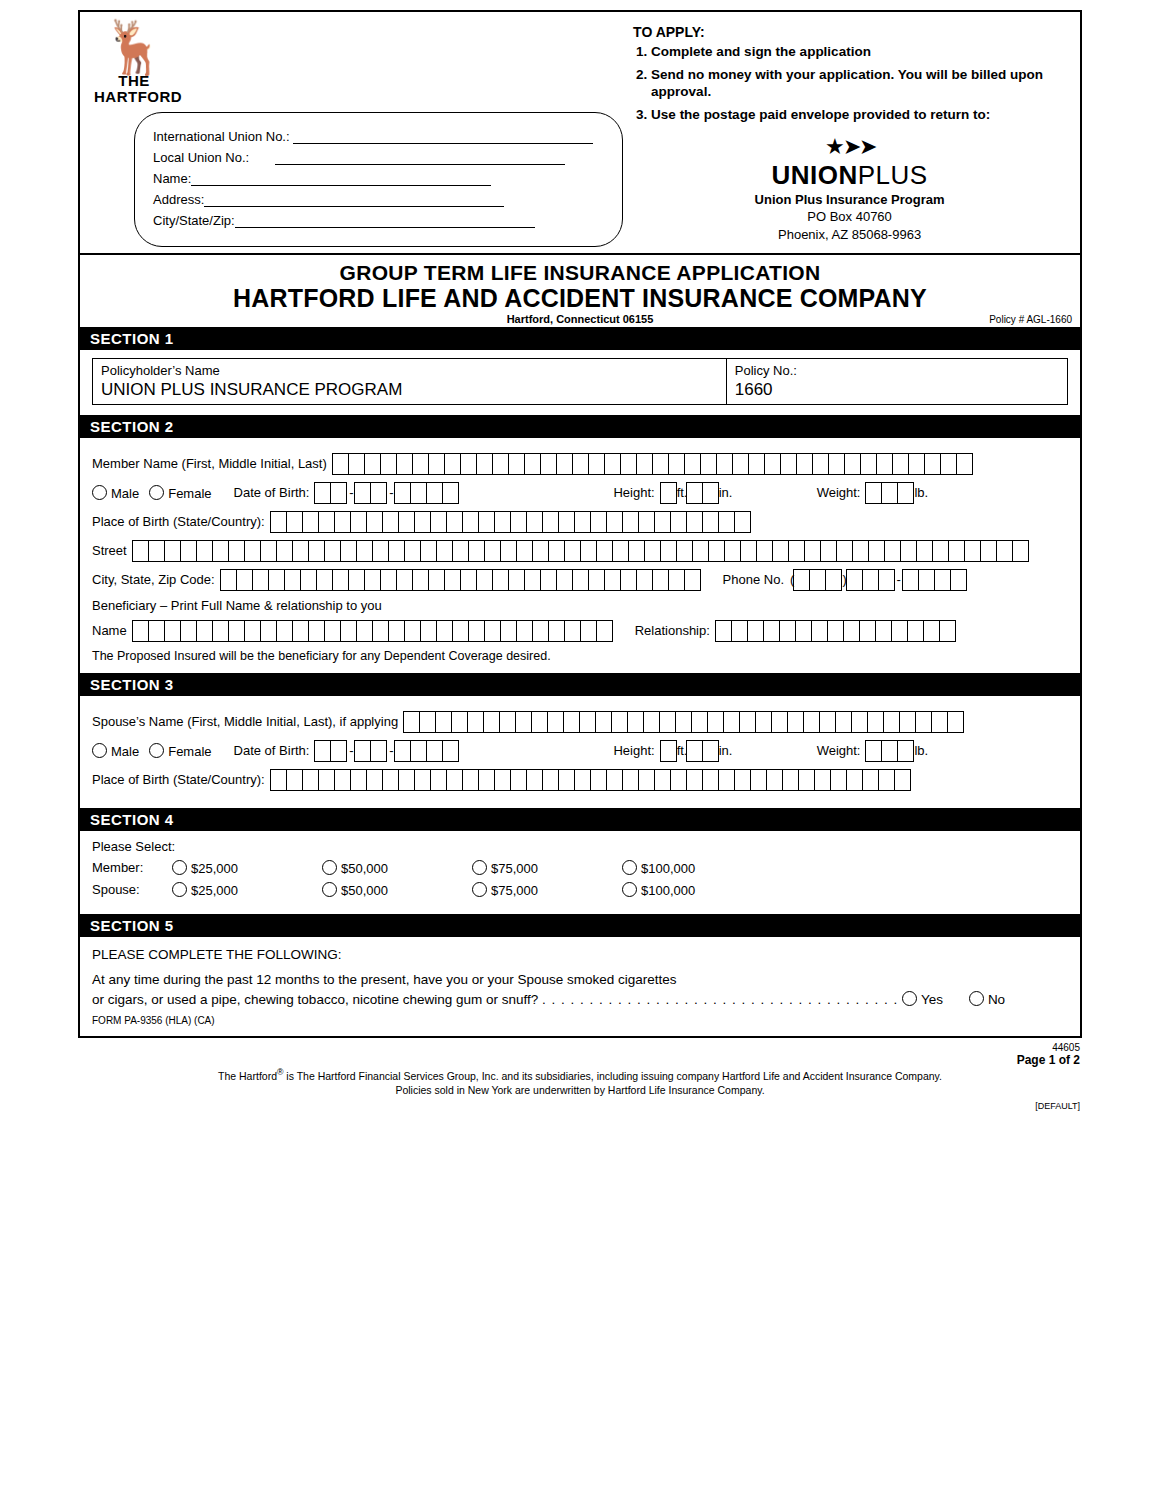🦌
THE
HARTFORD
International Union No.:
Local Union No.:
Name:
Address:
City/State/Zip:
TO APPLY:
Complete and sign the application
Send no money with your application. You will be billed upon approval.
Use the postage paid envelope provided to return to:
★➤➤
UNIONPLUS
Union Plus Insurance Program
PO Box 40760
Phoenix, AZ 85068-9963
GROUP TERM LIFE INSURANCE APPLICATION
HARTFORD LIFE AND ACCIDENT INSURANCE COMPANY
Hartford, Connecticut 06155
Policy # AGL-1660
SECTION 1
| Policyholder’s Name UNION PLUS INSURANCE PROGRAM | Policy No.: 1660 |
SECTION 2
Member Name (First, Middle Initial, Last)
Male Female Date of Birth: - - Height: ft. in. Weight: lb.
Place of Birth (State/Country):
Street
City, State, Zip Code: Phone No. ( ) -
Beneficiary – Print Full Name & relationship to you
Name Relationship:
The Proposed Insured will be the beneficiary for any Dependent Coverage desired.
SECTION 3
Spouse’s Name (First, Middle Initial, Last), if applying
Male Female Date of Birth: - - Height: ft. in. Weight: lb.
Place of Birth (State/Country):
SECTION 4
Please Select:
Member: $25,000 $50,000 $75,000 $100,000
Spouse: $25,000 $50,000 $75,000 $100,000
SECTION 5
PLEASE COMPLETE THE FOLLOWING:
At any time during the past 12 months to the present, have you or your Spouse smoked cigarettes
or cigars, or used a pipe, chewing tobacco, nicotine chewing gum or snuff? . . . . . . . . . . . . . . . . . . . . . . . . . . . . . . . . . . . . . . Yes No
FORM PA-9356 (HLA) (CA)
44605
Page 1 of 2
The Hartford® is The Hartford Financial Services Group, Inc. and its subsidiaries, including issuing company Hartford Life and Accident Insurance Company.
Policies sold in New York are underwritten by Hartford Life Insurance Company.
[DEFAULT]